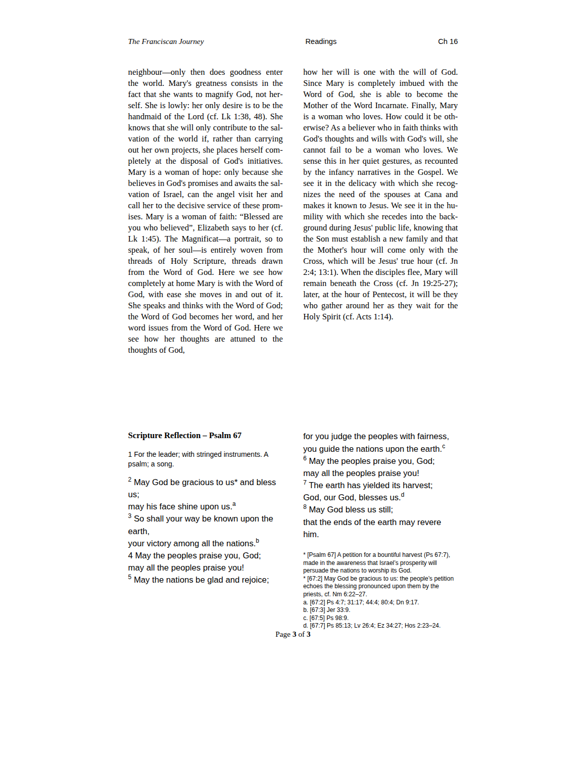The Franciscan Journey
Readings
Ch 16
neighbour—only then does goodness enter the world. Mary's greatness consists in the fact that she wants to magnify God, not herself. She is lowly: her only desire is to be the handmaid of the Lord (cf. Lk 1:38, 48). She knows that she will only contribute to the salvation of the world if, rather than carrying out her own projects, she places herself completely at the disposal of God's initiatives. Mary is a woman of hope: only because she believes in God's promises and awaits the salvation of Israel, can the angel visit her and call her to the decisive service of these promises. Mary is a woman of faith: “Blessed are you who believed”, Elizabeth says to her (cf. Lk 1:45). The Magnificat—a portrait, so to speak, of her soul—is entirely woven from threads of Holy Scripture, threads drawn from the Word of God. Here we see how completely at home Mary is with the Word of God, with ease she moves in and out of it. She speaks and thinks with the Word of God; the Word of God becomes her word, and her word issues from the Word of God. Here we see how her thoughts are attuned to the thoughts of God,
how her will is one with the will of God. Since Mary is completely imbued with the Word of God, she is able to become the Mother of the Word Incarnate. Finally, Mary is a woman who loves. How could it be otherwise? As a believer who in faith thinks with God's thoughts and wills with God's will, she cannot fail to be a woman who loves. We sense this in her quiet gestures, as recounted by the infancy narratives in the Gospel. We see it in the delicacy with which she recognizes the need of the spouses at Cana and makes it known to Jesus. We see it in the humility with which she recedes into the background during Jesus' public life, knowing that the Son must establish a new family and that the Mother's hour will come only with the Cross, which will be Jesus' true hour (cf. Jn 2:4; 13:1). When the disciples flee, Mary will remain beneath the Cross (cf. Jn 19:25-27); later, at the hour of Pentecost, it will be they who gather around her as they wait for the Holy Spirit (cf. Acts 1:14).
Scripture Reflection – Psalm 67
1 For the leader; with stringed instruments. A psalm; a song.
2 May God be gracious to us* and bless us;
may his face shine upon us.a
3 So shall your way be known upon the earth,
your victory among all the nations.b
4 May the peoples praise you, God;
may all the peoples praise you!
5 May the nations be glad and rejoice;
for you judge the peoples with fairness,
you guide the nations upon the earth.c
6 May the peoples praise you, God;
may all the peoples praise you!
7 The earth has yielded its harvest;
God, our God, blesses us.d
8 May God bless us still;
that the ends of the earth may revere him.
* [Psalm 67] A petition for a bountiful harvest (Ps 67:7), made in the awareness that Israel’s prosperity will persuade the nations to worship its God.
* [67:2] May God be gracious to us: the people’s petition echoes the blessing pronounced upon them by the priests, cf. Nm 6:22–27.
a. [67:2] Ps 4:7; 31:17; 44:4; 80:4; Dn 9:17.
b. [67:3] Jer 33:9.
c. [67:5] Ps 98:9.
d. [67:7] Ps 85:13; Lv 26:4; Ez 34:27; Hos 2:23–24.
Page 3 of 3